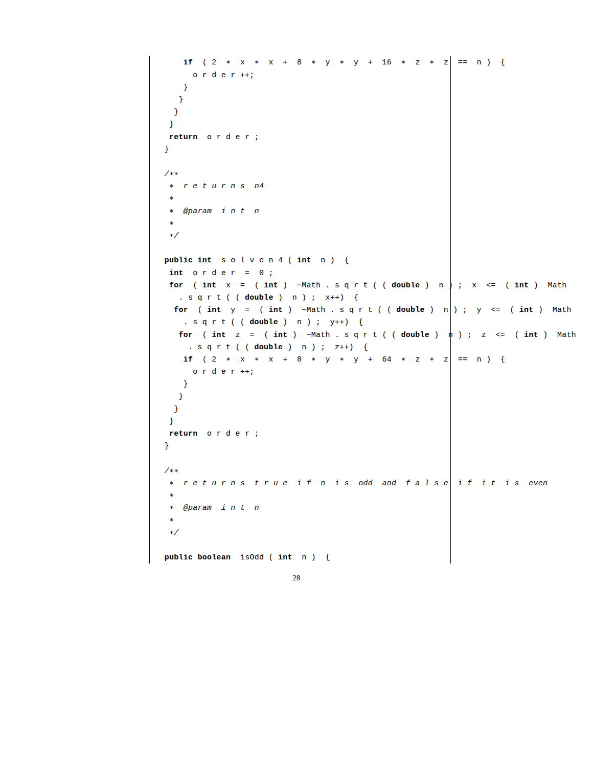if  ( 2  ∗  x  ∗  x  +  8  ∗  y  ∗  y  +  16  ∗  z  ∗  z  ==  n )  {
      o r d e r ++;
    }
   }
  }
 }
 return  o r d e r ;
}

/∗∗
 ∗  r e t u r n s  n4
 ∗
 ∗  @param  i n t  n
 ∗
 ∗/

public int  s o l v e n 4 ( int  n )  {
 int  o r d e r  =  0 ;
 for  ( int  x  =  ( int )  −Math . s q r t ( ( double )  n ) ;  x  <=  ( int )  Math
   . s q r t ( ( double )  n ) ;  x++)  {
  for  ( int  y  =  ( int )  −Math . s q r t ( ( double )  n ) ;  y  <=  ( int )  Math
    . s q r t ( ( double )  n ) ;  y++)  {
   for  ( int  z  =  ( int )  −Math . s q r t ( ( double )  n ) ;  z  <=  ( int )  Math
     . s q r t ( ( double )  n ) ;  z++)  {
    if  ( 2  ∗  x  ∗  x  +  8  ∗  y  ∗  y  +  64  ∗  z  ∗  z  ==  n )  {
      o r d e r ++;
    }
   }
  }
 }
 return  o r d e r ;
}

/∗∗
 ∗  r e t u r n s  t r u e  i f  n  i s  odd  and  f a l s e  i f  i t  i s  even
 ∗
 ∗  @param  i n t  n
 ∗
 ∗/

public boolean  isOdd ( int  n )  {
28